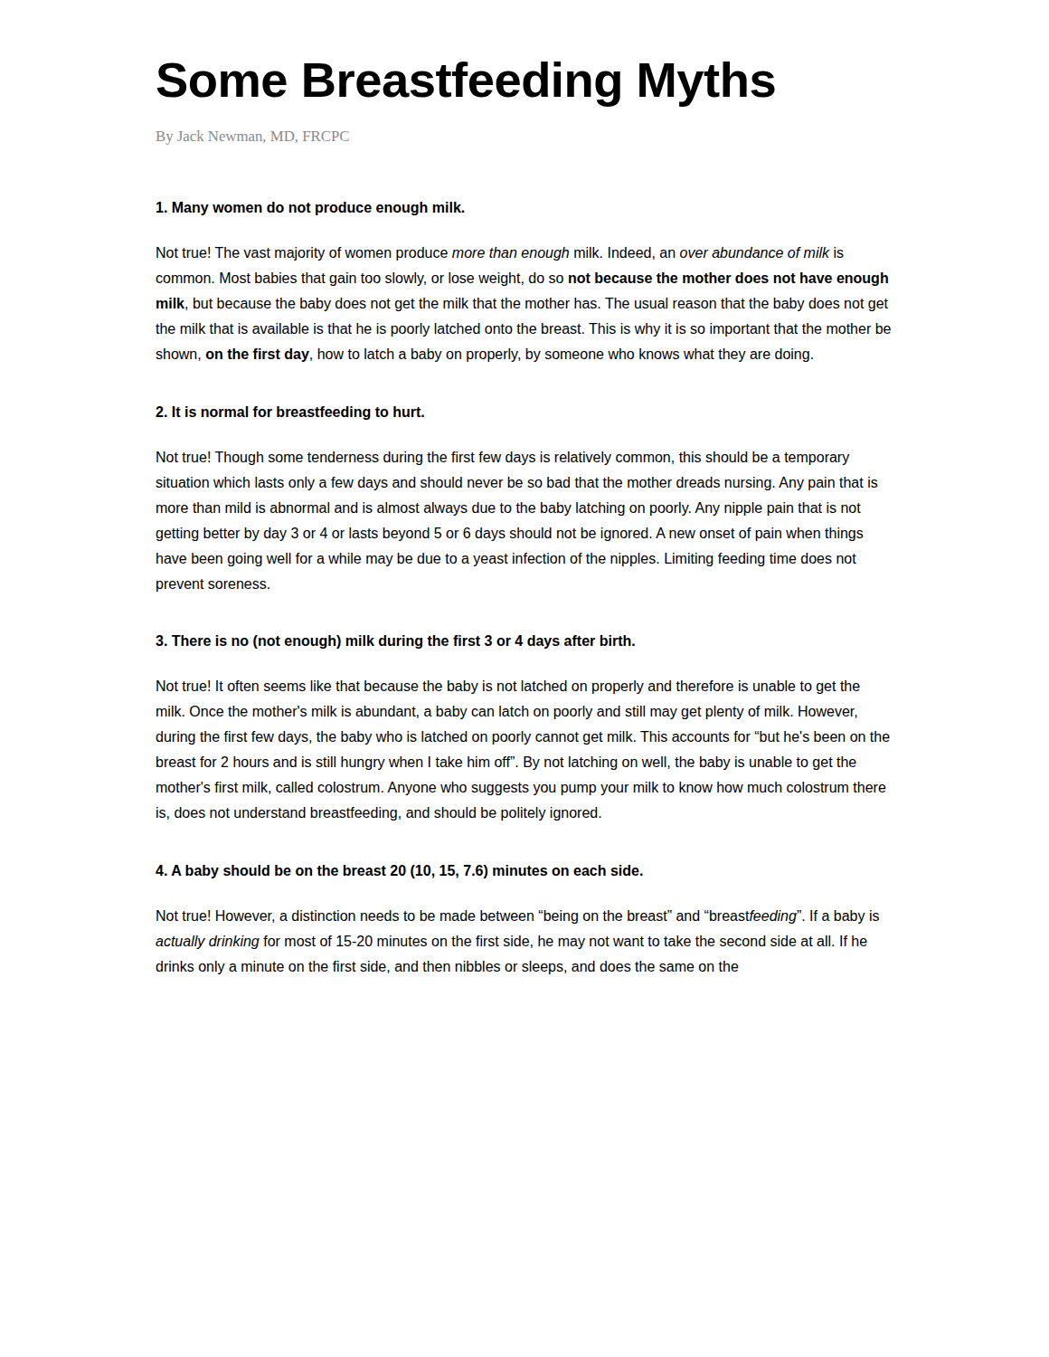Some Breastfeeding Myths
By Jack Newman, MD, FRCPC
1. Many women do not produce enough milk.
Not true! The vast majority of women produce more than enough milk. Indeed, an over abundance of milk is common. Most babies that gain too slowly, or lose weight, do so not because the mother does not have enough milk, but because the baby does not get the milk that the mother has. The usual reason that the baby does not get the milk that is available is that he is poorly latched onto the breast. This is why it is so important that the mother be shown, on the first day, how to latch a baby on properly, by someone who knows what they are doing.
2. It is normal for breastfeeding to hurt.
Not true! Though some tenderness during the first few days is relatively common, this should be a temporary situation which lasts only a few days and should never be so bad that the mother dreads nursing. Any pain that is more than mild is abnormal and is almost always due to the baby latching on poorly. Any nipple pain that is not getting better by day 3 or 4 or lasts beyond 5 or 6 days should not be ignored. A new onset of pain when things have been going well for a while may be due to a yeast infection of the nipples. Limiting feeding time does not prevent soreness.
3. There is no (not enough) milk during the first 3 or 4 days after birth.
Not true! It often seems like that because the baby is not latched on properly and therefore is unable to get the milk. Once the mother's milk is abundant, a baby can latch on poorly and still may get plenty of milk. However, during the first few days, the baby who is latched on poorly cannot get milk. This accounts for “but he's been on the breast for 2 hours and is still hungry when I take him off”. By not latching on well, the baby is unable to get the mother's first milk, called colostrum. Anyone who suggests you pump your milk to know how much colostrum there is, does not understand breastfeeding, and should be politely ignored.
4. A baby should be on the breast 20 (10, 15, 7.6) minutes on each side.
Not true! However, a distinction needs to be made between “being on the breast” and “breastfeeding”. If a baby is actually drinking for most of 15-20 minutes on the first side, he may not want to take the second side at all. If he drinks only a minute on the first side, and then nibbles or sleeps, and does the same on the